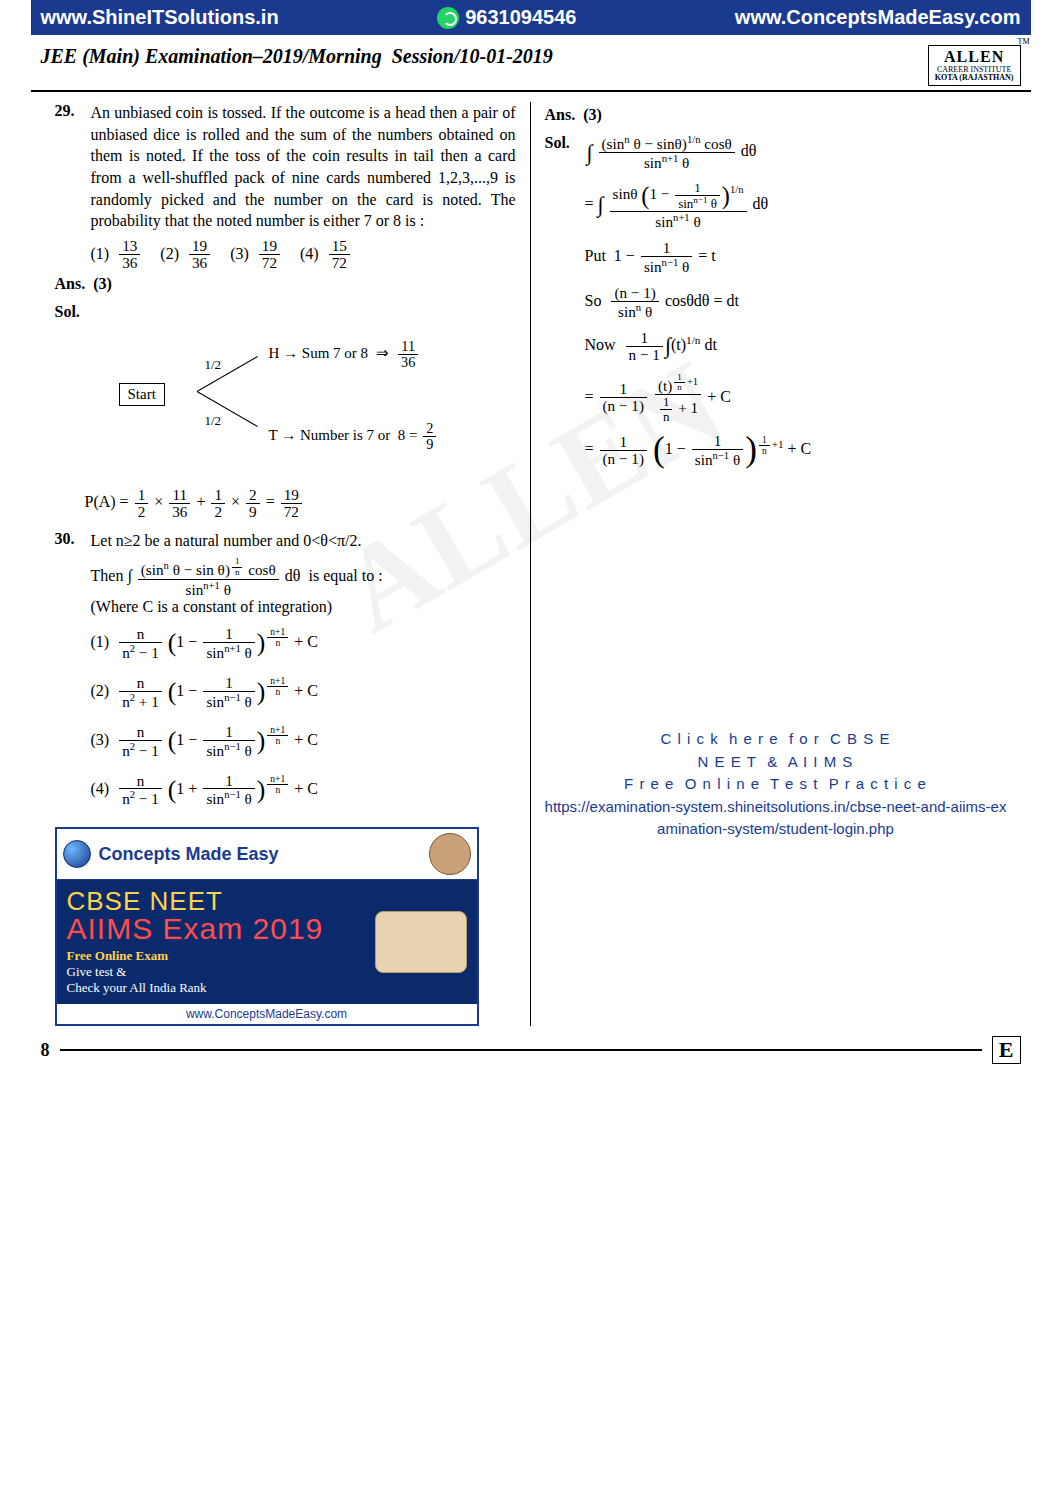ALLEN
www.ShineITSolutions.in
9631094546
www.ConceptsMadeEasy.com
JEE (Main) Examination–2019/Morning Session/10-01-2019
TM
ALLEN
CAREER INSTITUTE
KOTA (RAJASTHAN)
29.
An unbiased coin is tossed. If the outcome is a head then a pair of unbiased dice is rolled and the sum of the numbers obtained on them is noted. If the toss of the coin results in tail then a card from a well-shuffled pack of nine cards numbered 1,2,3,...,9 is randomly picked and the number on the card is noted. The probability that the noted number is either 7 or 8 is :
(1) 1336
(2) 1936
(3) 1972
(4) 1572
Ans. (3)
Sol.
Start
1/2
1/2
H → Sum 7 or 8 ⇒ 1136
T → Number is 7 or 8 = 29
P(A) = 12 × 1136 + 12 × 29 = 1972
30.
Let n≥2 be a natural number and 0<θ<π/2.
Then ∫ (sinn θ − sin θ)1 n cosθ sinn+1 θ dθ is equal to :
(Where C is a constant of integration)
(1) nn2 − 1 (1 − 1 sinn+1 θ)n+1 n + C
(2) nn2 + 1 (1 − 1 sinn−1 θ)n+1 n + C
(3) nn2 − 1 (1 − 1 sinn−1 θ)n+1 n + C
(4) nn2 − 1 (1 + 1 sinn−1 θ)n+1 n + C
Concepts Made Easy
CBSE NEET
AIIMS Exam 2019
Free Online Exam
Give test &
Check your All India Rank
www.ConceptsMadeEasy.com
Ans. (3)
Sol.
∫ (sinn θ − sinθ)1/n cosθ sinn+1 θ dθ
= ∫ sinθ (1 − 1 sinn−1 θ)1/n sinn+1 θ dθ
Put 1 − 1 sinn−1 θ = t
So (n − 1) sinn θ cosθdθ = dt
Now 1 n − 1∫(t)1/n dt
= 1(n − 1) (t)1 n+1 1 n + 1 + C
= 1(n − 1) (1 − 1 sinn−1 θ)1 n+1 + C
C l i c k h e r e f o r C B S E
N E E T & A I I M S
F r e e O n l i n e T e s t P r a c t i c e
https://examination-system.shineitsolutions.in/cbse-neet-and-aiims-examination-system/student-login.php
8
E